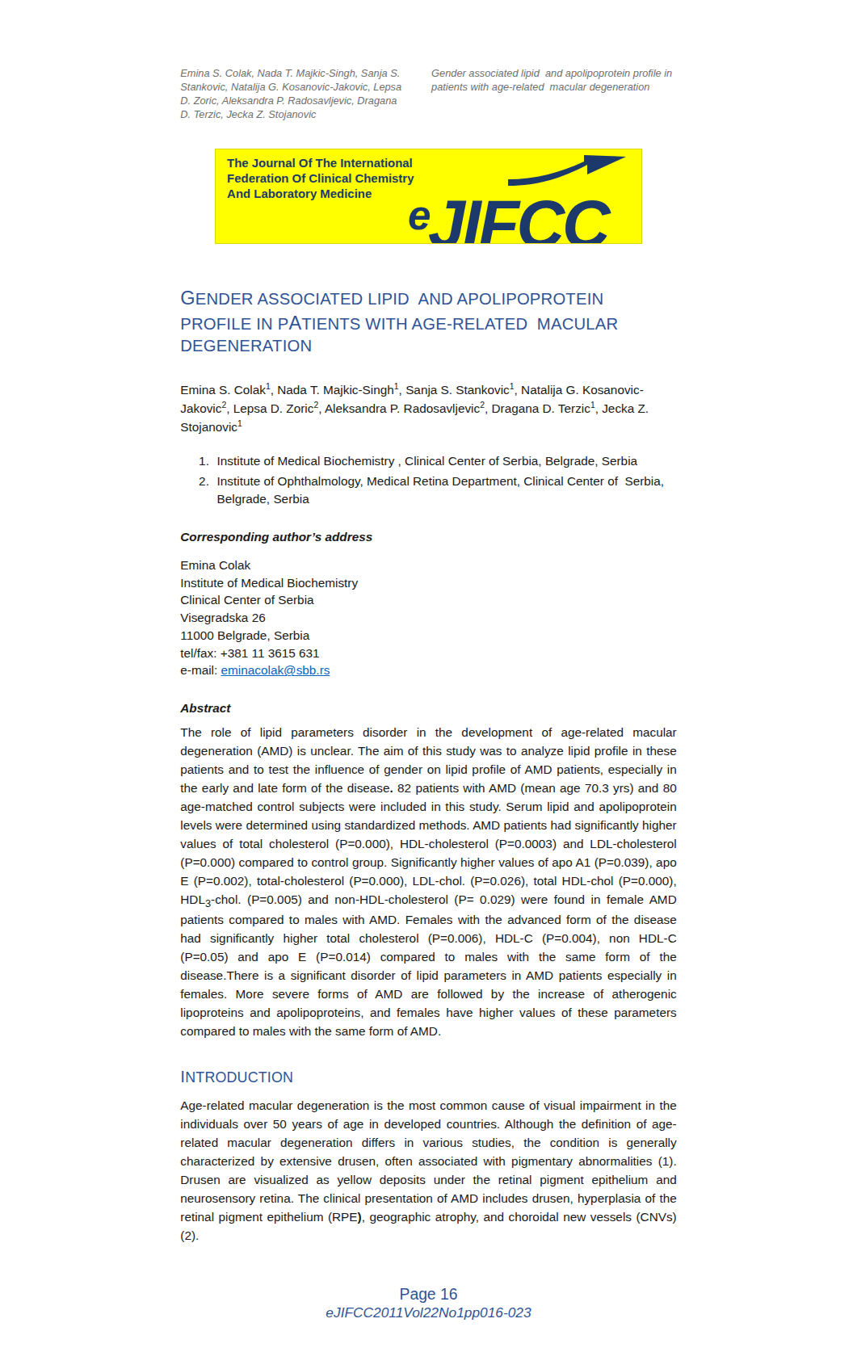Emina S. Colak, Nada T. Majkic-Singh, Sanja S. Stankovic, Natalija G. Kosanovic-Jakovic, Lepsa D. Zoric, Aleksandra P. Radosavljevic, Dragana D. Terzic, Jecka Z. Stojanovic
Gender associated lipid and apolipoprotein profile in patients with age-related macular degeneration
The Journal Of The International Federation Of Clinical Chemistry
And Laboratory Medicine
e JIFCC
Gender associated lipid and apolipoprotein profile in patients with age-related macular degeneration
Emina S. Colak1, Nada T. Majkic-Singh1, Sanja S. Stankovic1, Natalija G. Kosanovic-Jakovic2, Lepsa D. Zoric2, Aleksandra P. Radosavljevic2, Dragana D. Terzic1, Jecka Z. Stojanovic1
Institute of Medical Biochemistry , Clinical Center of Serbia, Belgrade, Serbia
Institute of Ophthalmology, Medical Retina Department, Clinical Center of Serbia, Belgrade, Serbia
Corresponding author’s address
Emina Colak
Institute of Medical Biochemistry
Clinical Center of Serbia
Visegradska 26
11000 Belgrade, Serbia
tel/fax: +381 11 3615 631
e-mail: eminacolak@sbb.rs
Abstract
The role of lipid parameters disorder in the development of age-related macular degeneration (AMD) is unclear. The aim of this study was to analyze lipid profile in these patients and to test the influence of gender on lipid profile of AMD patients, especially in the early and late form of the disease. 82 patients with AMD (mean age 70.3 yrs) and 80 age-matched control subjects were included in this study. Serum lipid and apolipoprotein levels were determined using standardized methods. AMD patients had significantly higher values of total cholesterol (P=0.000), HDL-cholesterol (P=0.0003) and LDL-cholesterol (P=0.000) compared to control group. Significantly higher values of apo A1 (P=0.039), apo E (P=0.002), total-cholesterol (P=0.000), LDL-chol. (P=0.026), total HDL-chol (P=0.000), HDL3-chol. (P=0.005) and non-HDL-cholesterol (P= 0.029) were found in female AMD patients compared to males with AMD. Females with the advanced form of the disease had significantly higher total cholesterol (P=0.006), HDL-C (P=0.004), non HDL-C (P=0.05) and apo E (P=0.014) compared to males with the same form of the disease.There is a significant disorder of lipid parameters in AMD patients especially in females. More severe forms of AMD are followed by the increase of atherogenic lipoproteins and apolipoproteins, and females have higher values of these parameters compared to males with the same form of AMD.
Introduction
Age-related macular degeneration is the most common cause of visual impairment in the individuals over 50 years of age in developed countries. Although the definition of age-related macular degeneration differs in various studies, the condition is generally characterized by extensive drusen, often associated with pigmentary abnormalities (1). Drusen are visualized as yellow deposits under the retinal pigment epithelium and neurosensory retina. The clinical presentation of AMD includes drusen, hyperplasia of the retinal pigment epithelium (RPE), geographic atrophy, and choroidal new vessels (CNVs) (2).
Page 16
eJIFCC2011Vol22No1pp016-023